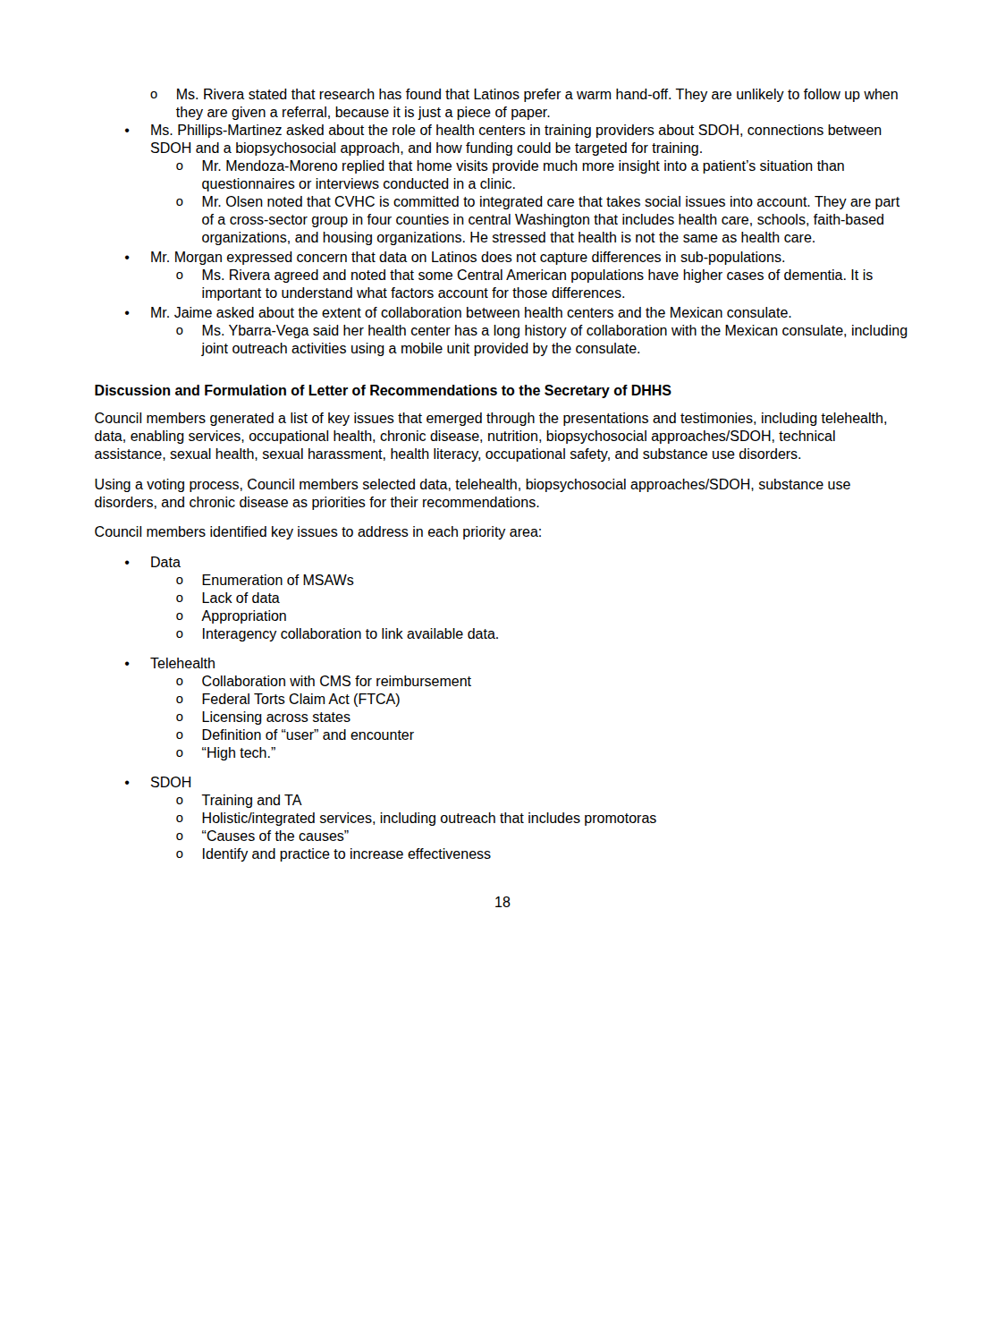Ms. Rivera stated that research has found that Latinos prefer a warm hand-off. They are unlikely to follow up when they are given a referral, because it is just a piece of paper.
Ms. Phillips-Martinez asked about the role of health centers in training providers about SDOH, connections between SDOH and a biopsychosocial approach, and how funding could be targeted for training.
Mr. Mendoza-Moreno replied that home visits provide much more insight into a patient’s situation than questionnaires or interviews conducted in a clinic.
Mr. Olsen noted that CVHC is committed to integrated care that takes social issues into account. They are part of a cross-sector group in four counties in central Washington that includes health care, schools, faith-based organizations, and housing organizations. He stressed that health is not the same as health care.
Mr. Morgan expressed concern that data on Latinos does not capture differences in sub-populations.
Ms. Rivera agreed and noted that some Central American populations have higher cases of dementia. It is important to understand what factors account for those differences.
Mr. Jaime asked about the extent of collaboration between health centers and the Mexican consulate.
Ms. Ybarra-Vega said her health center has a long history of collaboration with the Mexican consulate, including joint outreach activities using a mobile unit provided by the consulate.
Discussion and Formulation of Letter of Recommendations to the Secretary of DHHS
Council members generated a list of key issues that emerged through the presentations and testimonies, including telehealth, data, enabling services, occupational health, chronic disease, nutrition, biopsychosocial approaches/SDOH, technical assistance, sexual health, sexual harassment, health literacy, occupational safety, and substance use disorders.
Using a voting process, Council members selected data, telehealth, biopsychosocial approaches/SDOH, substance use disorders, and chronic disease as priorities for their recommendations.
Council members identified key issues to address in each priority area:
Data
Enumeration of MSAWs
Lack of data
Appropriation
Interagency collaboration to link available data.
Telehealth
Collaboration with CMS for reimbursement
Federal Torts Claim Act (FTCA)
Licensing across states
Definition of “user” and encounter
“High tech.”
SDOH
Training and TA
Holistic/integrated services, including outreach that includes promotoras
“Causes of the causes”
Identify and practice to increase effectiveness
18